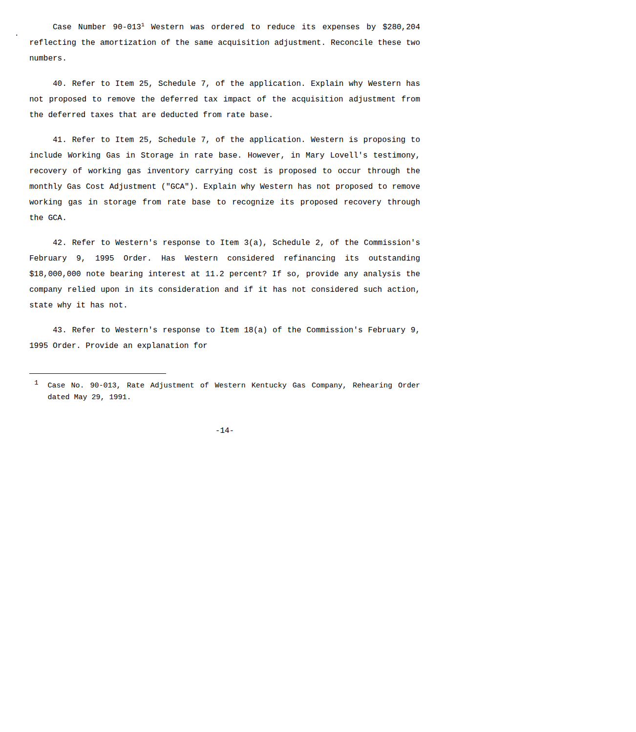.
Case Number 90-0131 Western was ordered to reduce its expenses by $280,204 reflecting the amortization of the same acquisition adjustment. Reconcile these two numbers.
40. Refer to Item 25, Schedule 7, of the application. Explain why Western has not proposed to remove the deferred tax impact of the acquisition adjustment from the deferred taxes that are deducted from rate base.
41. Refer to Item 25, Schedule 7, of the application. Western is proposing to include Working Gas in Storage in rate base. However, in Mary Lovell's testimony, recovery of working gas inventory carrying cost is proposed to occur through the monthly Gas Cost Adjustment ("GCA"). Explain why Western has not proposed to remove working gas in storage from rate base to recognize its proposed recovery through the GCA.
42. Refer to Western's response to Item 3(a), Schedule 2, of the Commission's February 9, 1995 Order. Has Western considered refinancing its outstanding $18,000,000 note bearing interest at 11.2 percent? If so, provide any analysis the company relied upon in its consideration and if it has not considered such action, state why it has not.
43. Refer to Western's response to Item 18(a) of the Commission's February 9, 1995 Order. Provide an explanation for
1 Case No. 90-013, Rate Adjustment of Western Kentucky Gas Company, Rehearing Order dated May 29, 1991.
-14-